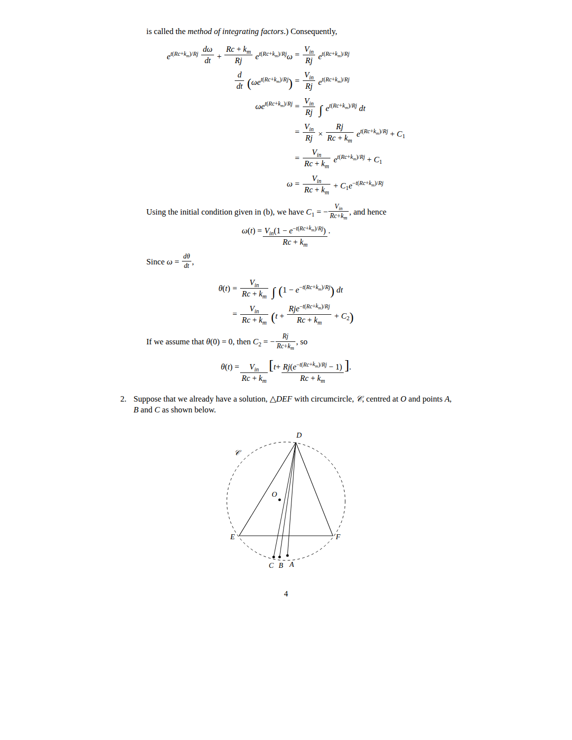is called the method of integrating factors.) Consequently,
et(Rc+km)/Rj dω dt + Rc + km Rj et(Rc+km)/Rjω
=
Vin Rj et(Rc+km)/Rj
ddt (ωet(Rc+km)/Rj)
=
Vin Rj et(Rc+km)/Rj
ωet(Rc+km)/Rj
=
Vin Rj ∫ et(Rc+km)/Rj dt
=
Vin Rj × Rj Rc + km et(Rc+km)/Rj + C1
=
Vin Rc + km et(Rc+km)/Rj + C1
ω
=
Vin Rc + km + C1e−t(Rc+km)/Rj
Using the initial condition given in (b), we have C1 = −Vin Rc+km, and hence
ω(t) = Vin(1 − e−t(Rc+km)/Rj) Rc + km.
Since ω = dθ dt,
θ(t)
=
Vin Rc + km ∫ (1 − e−t(Rc+km)/Rj) dt
=
Vin Rc + km (t + Rje−t(Rc+km)/Rj Rc + km + C2)
If we assume that θ(0) = 0, then C2 = −Rj Rc+km, so
θ(t) = Vin Rc + km [t + Rj(e−t(Rc+km)/Rj − 1) Rc + km ].
2. Suppose that we already have a solution, △DEF with circumcircle, 𝒞, centred at O and points A, B and C as shown below.
D E F O 𝒞 C B A
4